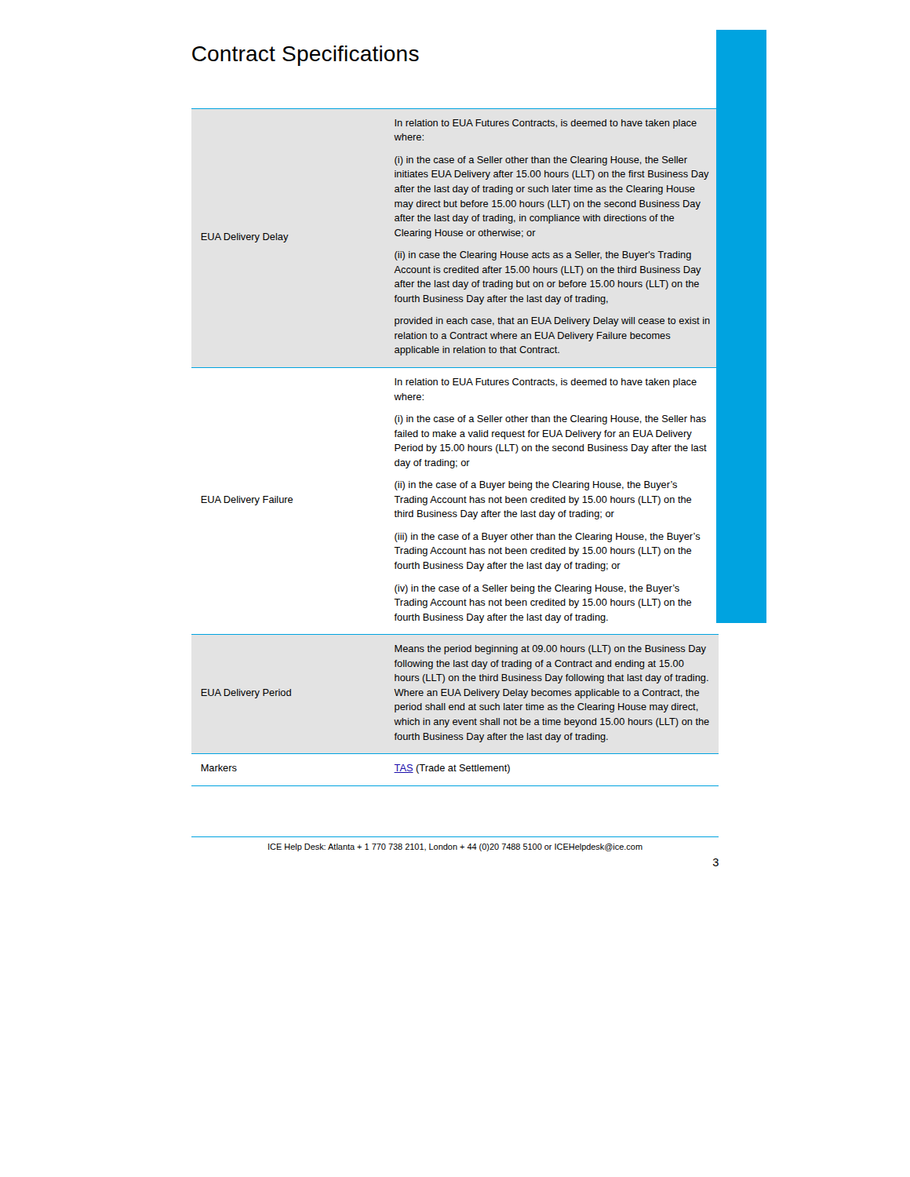Contract Specifications
| EUA Delivery Delay | In relation to EUA Futures Contracts, is deemed to have taken place where: (i) in the case of a Seller other than the Clearing House, the Seller initiates EUA Delivery after 15.00 hours (LLT) on the first Business Day after the last day of trading or such later time as the Clearing House may direct but before 15.00 hours (LLT) on the second Business Day after the last day of trading, in compliance with directions of the Clearing House or otherwise; or (ii) in case the Clearing House acts as a Seller, the Buyer's Trading Account is credited after 15.00 hours (LLT) on the third Business Day after the last day of trading but on or before 15.00 hours (LLT) on the fourth Business Day after the last day of trading, provided in each case, that an EUA Delivery Delay will cease to exist in relation to a Contract where an EUA Delivery Failure becomes applicable in relation to that Contract. |
| EUA Delivery Failure | In relation to EUA Futures Contracts, is deemed to have taken place where: (i) in the case of a Seller other than the Clearing House, the Seller has failed to make a valid request for EUA Delivery for an EUA Delivery Period by 15.00 hours (LLT) on the second Business Day after the last day of trading; or (ii) in the case of a Buyer being the Clearing House, the Buyer’s Trading Account has not been credited by 15.00 hours (LLT) on the third Business Day after the last day of trading; or (iii) in the case of a Buyer other than the Clearing House, the Buyer’s Trading Account has not been credited by 15.00 hours (LLT) on the fourth Business Day after the last day of trading; or (iv) in the case of a Seller being the Clearing House, the Buyer’s Trading Account has not been credited by 15.00 hours (LLT) on the fourth Business Day after the last day of trading. |
| EUA Delivery Period | Means the period beginning at 09.00 hours (LLT) on the Business Day following the last day of trading of a Contract and ending at 15.00 hours (LLT) on the third Business Day following that last day of trading. Where an EUA Delivery Delay becomes applicable to a Contract, the period shall end at such later time as the Clearing House may direct, which in any event shall not be a time beyond 15.00 hours (LLT) on the fourth Business Day after the last day of trading. |
| Markers | TAS (Trade at Settlement) |
ICE Help Desk: Atlanta + 1 770 738 2101, London + 44 (0)20 7488 5100 or ICEHelpdesk@ice.com
3